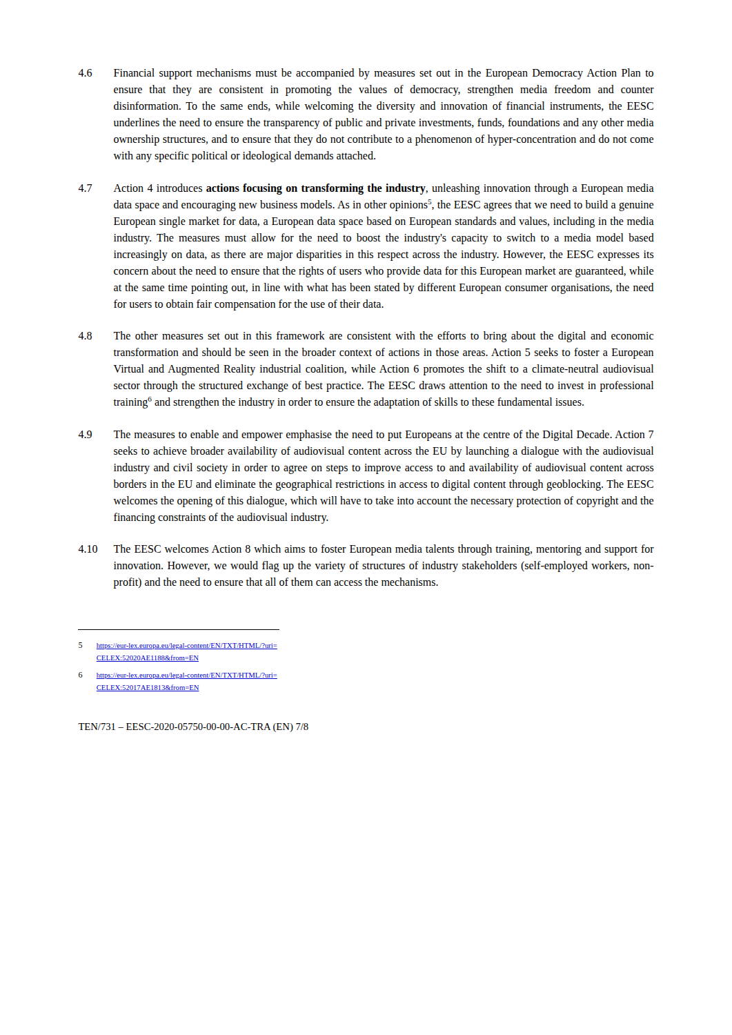4.6
Financial support mechanisms must be accompanied by measures set out in the European Democracy Action Plan to ensure that they are consistent in promoting the values of democracy, strengthen media freedom and counter disinformation. To the same ends, while welcoming the diversity and innovation of financial instruments, the EESC underlines the need to ensure the transparency of public and private investments, funds, foundations and any other media ownership structures, and to ensure that they do not contribute to a phenomenon of hyper-concentration and do not come with any specific political or ideological demands attached.
4.7
Action 4 introduces actions focusing on transforming the industry, unleashing innovation through a European media data space and encouraging new business models. As in other opinions5, the EESC agrees that we need to build a genuine European single market for data, a European data space based on European standards and values, including in the media industry. The measures must allow for the need to boost the industry's capacity to switch to a media model based increasingly on data, as there are major disparities in this respect across the industry. However, the EESC expresses its concern about the need to ensure that the rights of users who provide data for this European market are guaranteed, while at the same time pointing out, in line with what has been stated by different European consumer organisations, the need for users to obtain fair compensation for the use of their data.
4.8
The other measures set out in this framework are consistent with the efforts to bring about the digital and economic transformation and should be seen in the broader context of actions in those areas. Action 5 seeks to foster a European Virtual and Augmented Reality industrial coalition, while Action 6 promotes the shift to a climate-neutral audiovisual sector through the structured exchange of best practice. The EESC draws attention to the need to invest in professional training6 and strengthen the industry in order to ensure the adaptation of skills to these fundamental issues.
4.9
The measures to enable and empower emphasise the need to put Europeans at the centre of the Digital Decade. Action 7 seeks to achieve broader availability of audiovisual content across the EU by launching a dialogue with the audiovisual industry and civil society in order to agree on steps to improve access to and availability of audiovisual content across borders in the EU and eliminate the geographical restrictions in access to digital content through geoblocking. The EESC welcomes the opening of this dialogue, which will have to take into account the necessary protection of copyright and the financing constraints of the audiovisual industry.
4.10
The EESC welcomes Action 8 which aims to foster European media talents through training, mentoring and support for innovation. However, we would flag up the variety of structures of industry stakeholders (self-employed workers, non-profit) and the need to ensure that all of them can access the mechanisms.
5
https://eur-lex.europa.eu/legal-content/EN/TXT/HTML/?uri=CELEX:52020AE1188&from=EN
6
https://eur-lex.europa.eu/legal-content/EN/TXT/HTML/?uri=CELEX:52017AE1813&from=EN
TEN/731 – EESC-2020-05750-00-00-AC-TRA (EN) 7/8